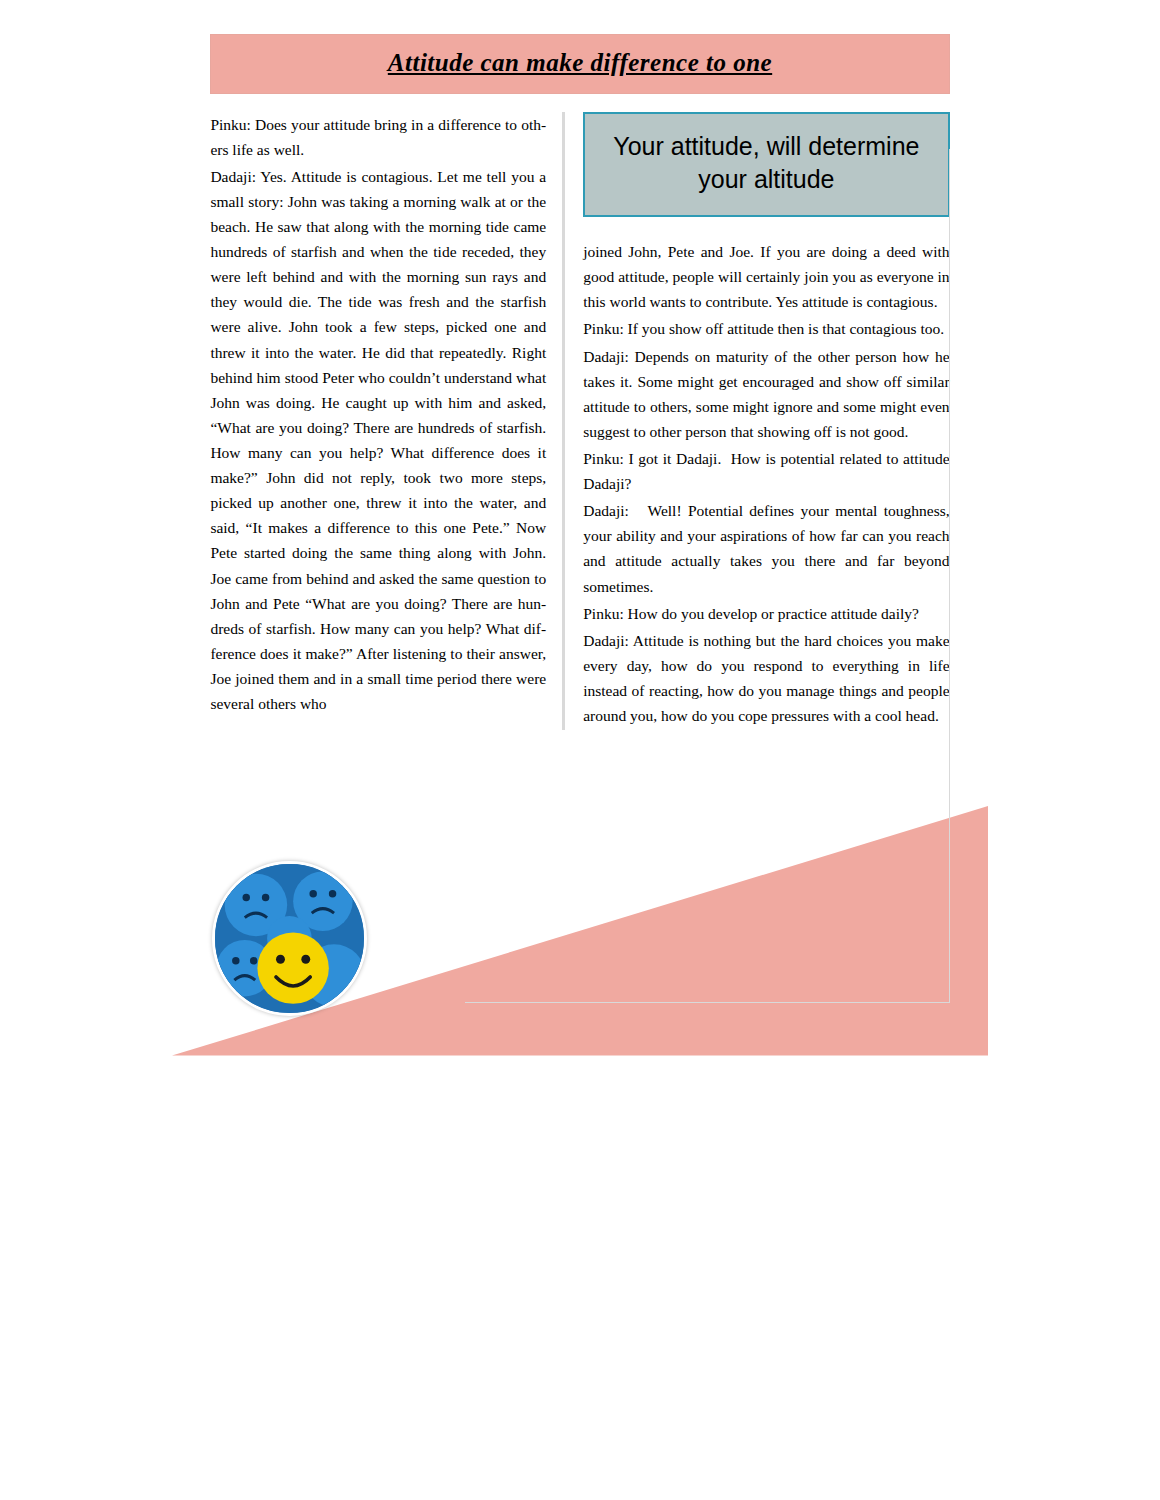Attitude can make difference to one
Pinku: Does your attitude bring in a difference to others life as well.
Dadaji: Yes. Attitude is contagious. Let me tell you a small story: John was taking a morning walk at or the beach. He saw that along with the morning tide came hundreds of starfish and when the tide receded, they were left behind and with the morning sun rays and they would die. The tide was fresh and the starfish were alive. John took a few steps, picked one and threw it into the water. He did that repeatedly. Right behind him stood Peter who couldn’t understand what John was doing. He caught up with him and asked, “What are you doing? There are hundreds of starfish. How many can you help? What difference does it make?” John did not reply, took two more steps, picked up another one, threw it into the water, and said, “It makes a difference to this one Pete.” Now Pete started doing the same thing along with John. Joe came from behind and asked the same question to John and Pete “What are you doing? There are hundreds of starfish. How many can you help? What difference does it make?” After listening to their answer, Joe joined them and in a small time period there were several others who
Your attitude, will determine your altitude
joined John, Pete and Joe. If you are doing a deed with good attitude, people will certainly join you as everyone in this world wants to contribute. Yes attitude is contagious.
Pinku: If you show off attitude then is that contagious too.
Dadaji: Depends on maturity of the other person how he takes it. Some might get encouraged and show off similar attitude to others, some might ignore and some might even suggest to other person that showing off is not good.
Pinku: I got it Dadaji. How is potential related to attitude Dadaji?
Dadaji: Well! Potential defines your mental toughness, your ability and your aspirations of how far can you reach and attitude actually takes you there and far beyond sometimes.
Pinku: How do you develop or practice attitude daily?
Dadaji: Attitude is nothing but the hard choices you make every day, how do you respond to everything in life instead of reacting, how do you manage things and people around you, how do you cope pressures with a cool head.